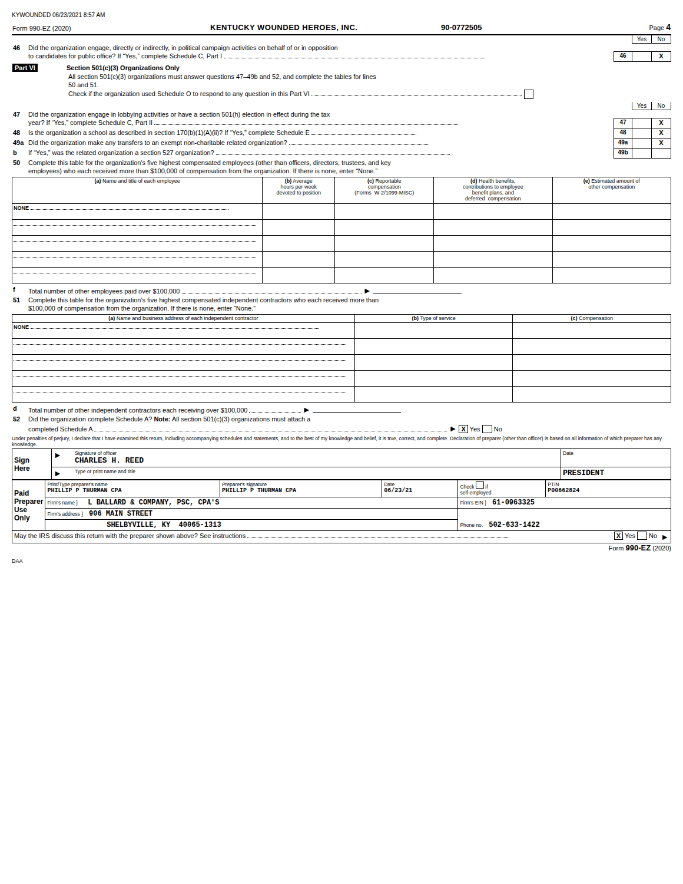KYWOUNDED 06/23/2021 8:57 AM
| Form 990-EZ (2020) | KENTUCKY WOUNDED HEROES, INC. | 90-0772505 | Page 4 |
| | | | Yes | No |
| 46 | Did the organization engage, directly or indirectly, in political campaign activities on behalf of or in opposition | | | |
| | to candidates for public office? If “Yes,” complete Schedule C, Part I | 46 | | X |
| Part VI | Section 501(c)(3) Organizations Only |
| | All section 501(c)(3) organizations must answer questions 47–49b and 52, and complete the tables for lines |
| | 50 and 51. |
| | Check if the organization used Schedule O to respond to any question in this Part VI |
| | | | Yes | No |
| 47 | Did the organization engage in lobbying activities or have a section 501(h) election in effect during the tax | | | |
| | year? If “Yes,” complete Schedule C, Part II | 47 | | X |
| 48 | Is the organization a school as described in section 170(b)(1)(A)(ii)? If “Yes,” complete Schedule E | 48 | | X |
| 49a | Did the organization make any transfers to an exempt non-charitable related organization? | 49a | | X |
| b | If “Yes,” was the related organization a section 527 organization? | 49b | | |
| 50 | Complete this table for the organization's five highest compensated employees (other than officers, directors, trustees, and key |
| | employees) who each received more than $100,000 of compensation from the organization. If there is none, enter “None.” |
| (a) Name and title of each employee | (b) Average hours per week devoted to position | (c) Reportable compensation (Forms W-2/1099-MISC) | (d) Health benefits, contributions to employee benefit plans, and deferred compensation | (e) Estimated amount of other compensation |
| --- | --- | --- | --- | --- |
| NONE | | | | |
| f | Total number of other employees paid over $100,000 ► |
| 51 | Complete this table for the organization's five highest compensated independent contractors who each received more than |
| | $100,000 of compensation from the organization. If there is none, enter “None.” |
| (a) Name and business address of each independent contractor | (b) Type of service | (c) Compensation |
| --- | --- | --- |
| NONE | | |
| d | Total number of other independent contractors each receiving over $100,000 ► |
| 52 | Did the organization complete Schedule A? Note: All section 501(c)(3) organizations must attach a |
| | completed Schedule A ► X Yes No |
Under penalties of perjury, I declare that I have examined this return, including accompanying schedules and statements, and to the best of my knowledge and belief, it is true, correct, and complete. Declaration of preparer (other than officer) is based on all information of which preparer has any knowledge.
| Sign Here | ► | Signature of officer CHARLES H. REED | Date |
| ► | Type or print name and title | PRESIDENT |
| Paid Preparer Use Only | Print/Type preparer's name PHILLIP P THURMAN CPA | Preparer's signature PHILLIP P THURMAN CPA | Date 06/23/21 | Check if self-employed | PTIN P00662824 |
| Firm's name } L BALLARD & COMPANY, PSC, CPA'S | Firm's EIN } 61-0963325 |
| Firm's address } 906 MAIN STREET | |
| SHELBYVILLE, KY 40065-1313 | Phone no. 502-633-1422 |
| May the IRS discuss this return with the preparer shown above? See instructions ► X Yes No |
Form 990-EZ (2020)
DAA